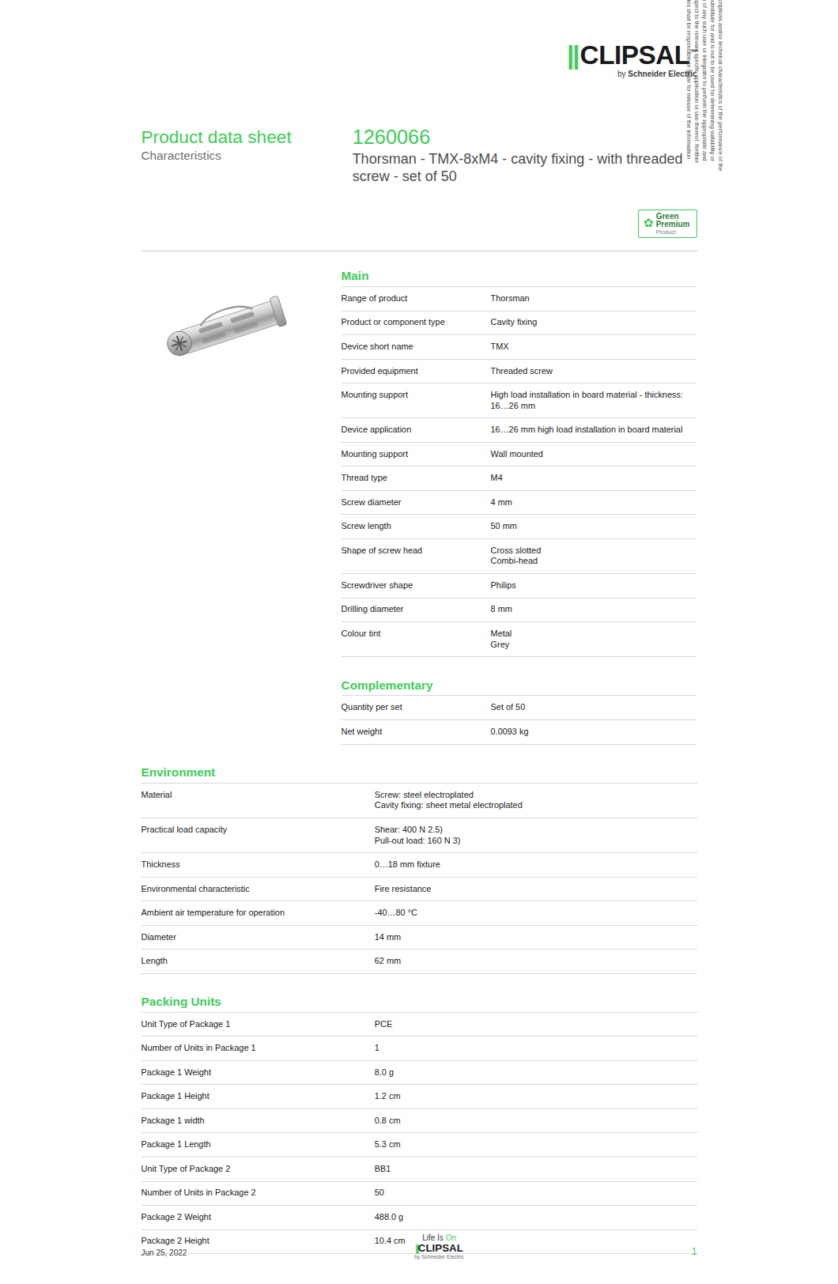||CLIPSAL™
by Schneider Electric
Product data sheet
Characteristics
1260066
Thorsman - TMX-8xM4 - cavity fixing - with threaded screw - set of 50
✿Green
Premium Product
Main
| Range of product | Thorsman |
| Product or component type | Cavity fixing |
| Device short name | TMX |
| Provided equipment | Threaded screw |
| Mounting support | High load installation in board material - thickness: 16…26 mm |
| Device application | 16…26 mm high load installation in board material |
| Mounting support | Wall mounted |
| Thread type | M4 |
| Screw diameter | 4 mm |
| Screw length | 50 mm |
| Shape of screw head | Cross slotted Combi-head |
| Screwdriver shape | Philips |
| Drilling diameter | 8 mm |
| Colour tint | Metal Grey |
Complementary
| Quantity per set | Set of 50 |
| Net weight | 0.0093 kg |
Environment
| Material | Screw: steel electroplated Cavity fixing: sheet metal electroplated |
| Practical load capacity | Shear: 400 N 2.5) Pull-out load: 160 N 3) |
| Thickness | 0…18 mm fixture |
| Environmental characteristic | Fire resistance |
| Ambient air temperature for operation | -40…80 °C |
| Diameter | 14 mm |
| Length | 62 mm |
Packing Units
| Unit Type of Package 1 | PCE |
| Number of Units in Package 1 | 1 |
| Package 1 Weight | 8.0 g |
| Package 1 Height | 1.2 cm |
| Package 1 width | 0.8 cm |
| Package 1 Length | 5.3 cm |
| Unit Type of Package 2 | BB1 |
| Number of Units in Package 2 | 50 |
| Package 2 Weight | 488.0 g |
| Package 2 Height | 10.4 cm |
The information provided in this documentation contains general descriptions and/or technical characteristics of the performance of the products contained herein. This documentation is not intended as a substitute for and is not to be used for determining suitability or reliability of these products for specific user applications. It is the duty of any such user or integrator to perform the appropriate and complete risk analysis, evaluation and testing of the products with respect to the relevant specific application or use thereof. Neither Schneider Electric Industries SAS nor any of its affiliates or subsidiaries shall be responsible or liable for misuse of the information contained herein.
Jun 25, 2022
Life Is On
||CLIPSAL
by Schneider Electric
1